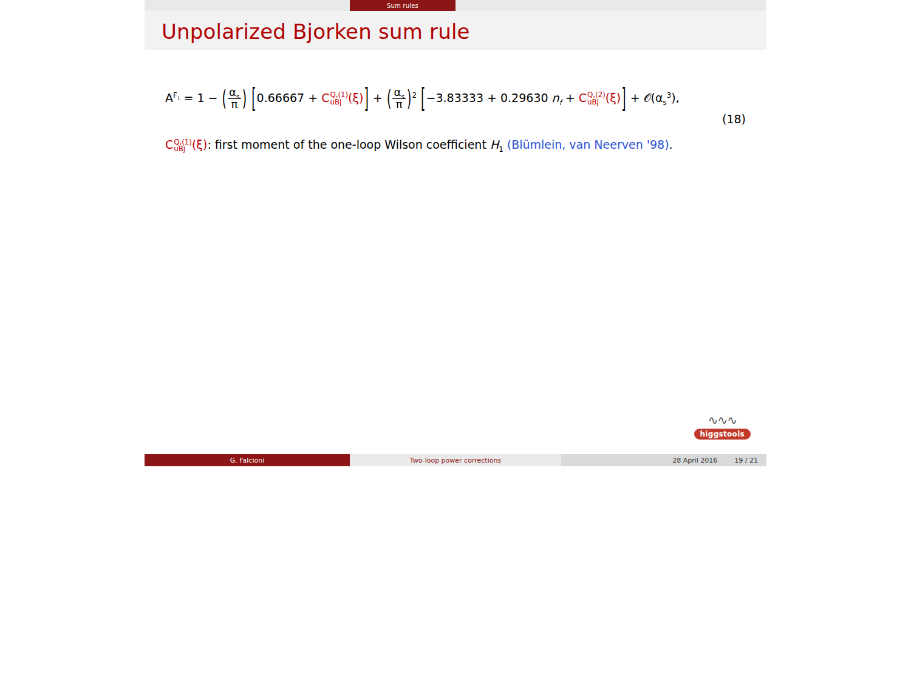Sum rules
Unpolarized Bjorken sum rule
AF1 = 1 − (αs π) [0.66667 + CQ,(1) uBj(ξ)] + (αs π)2 [−3.83333 + 0.29630 nf + CQ,(2) uBj(ξ)] + 𝒪(αs3),
(18)
CQ,(1) uBj(ξ): first moment of the one-loop Wilson coefficient H1 (Blümlein, van Neerven '98).
∿∿∿
higgstools
G. Falcioni
Two-loop power corrections
28 April 201619 / 21